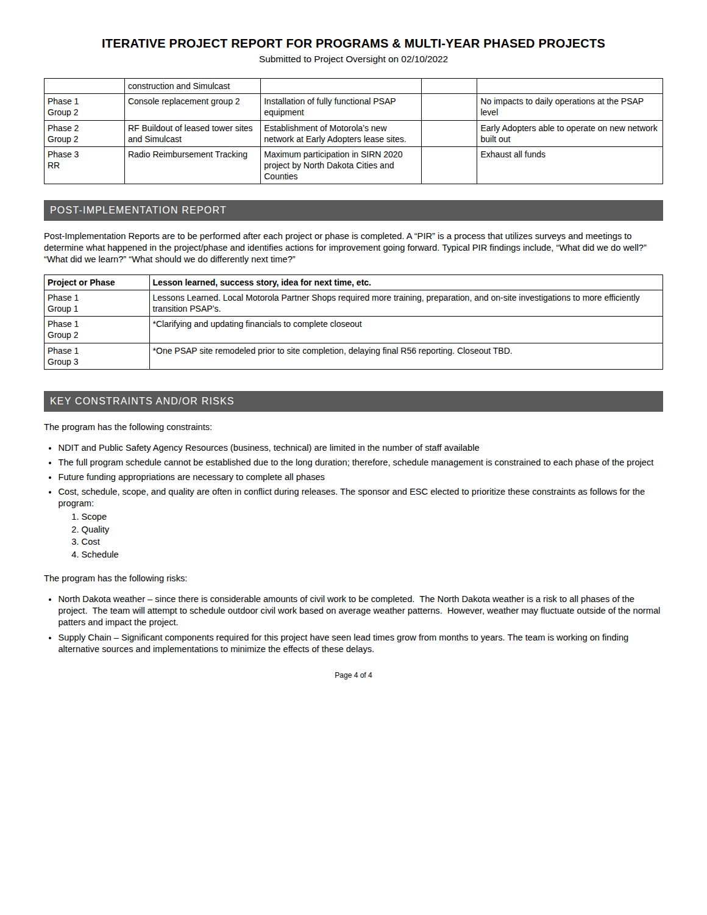ITERATIVE PROJECT REPORT FOR PROGRAMS & MULTI-YEAR PHASED PROJECTS
Submitted to Project Oversight on 02/10/2022
| | construction and Simulcast | | | |
| Phase 1 Group 2 | Console replacement group 2 | Installation of fully functional PSAP equipment | | No impacts to daily operations at the PSAP level |
| Phase 2 Group 2 | RF Buildout of leased tower sites and Simulcast | Establishment of Motorola’s new network at Early Adopters lease sites. | | Early Adopters able to operate on new network built out |
| Phase 3 RR | Radio Reimbursement Tracking | Maximum participation in SIRN 2020 project by North Dakota Cities and Counties | | Exhaust all funds |
POST-IMPLEMENTATION REPORT
Post-Implementation Reports are to be performed after each project or phase is completed. A “PIR” is a process that utilizes surveys and meetings to determine what happened in the project/phase and identifies actions for improvement going forward. Typical PIR findings include, “What did we do well?” “What did we learn?” “What should we do differently next time?”
| Project or Phase | Lesson learned, success story, idea for next time, etc. |
| --- | --- |
| Phase 1 Group 1 | Lessons Learned. Local Motorola Partner Shops required more training, preparation, and on-site investigations to more efficiently transition PSAP’s. |
| Phase 1 Group 2 | *Clarifying and updating financials to complete closeout |
| Phase 1 Group 3 | *One PSAP site remodeled prior to site completion, delaying final R56 reporting. Closeout TBD. |
KEY CONSTRAINTS AND/OR RISKS
The program has the following constraints:
NDIT and Public Safety Agency Resources (business, technical) are limited in the number of staff available
The full program schedule cannot be established due to the long duration; therefore, schedule management is constrained to each phase of the project
Future funding appropriations are necessary to complete all phases
Cost, schedule, scope, and quality are often in conflict during releases. The sponsor and ESC elected to prioritize these constraints as follows for the program:
Scope
Quality
Cost
Schedule
The program has the following risks:
North Dakota weather – since there is considerable amounts of civil work to be completed. The North Dakota weather is a risk to all phases of the project. The team will attempt to schedule outdoor civil work based on average weather patterns. However, weather may fluctuate outside of the normal patters and impact the project.
Supply Chain – Significant components required for this project have seen lead times grow from months to years. The team is working on finding alternative sources and implementations to minimize the effects of these delays.
Page 4 of 4